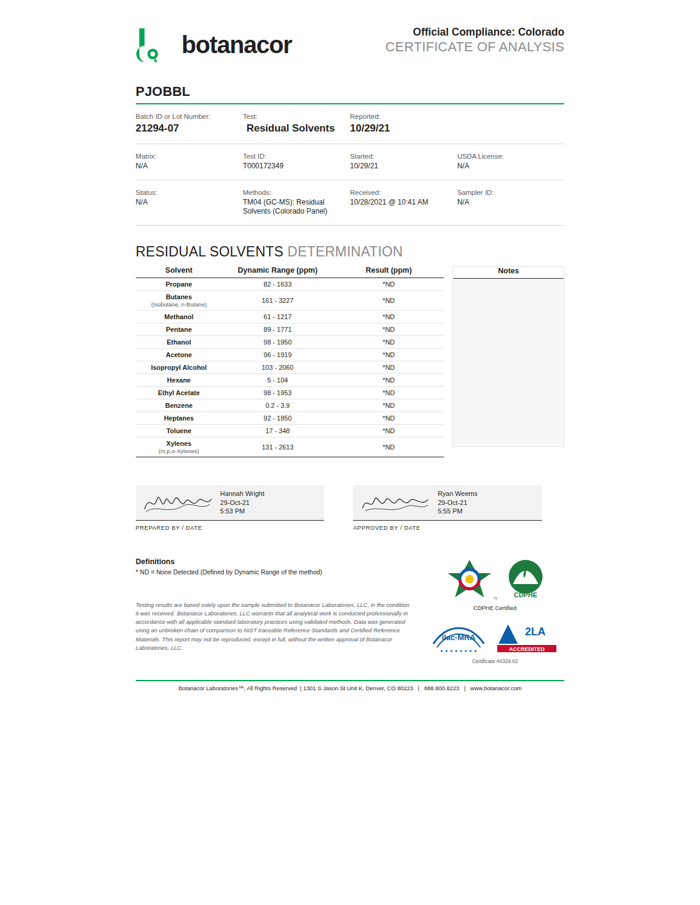botanacor
Official Compliance: Colorado
CERTIFICATE OF ANALYSIS
PJOBBL
Batch ID or Lot Number:
21294-07
Test:
Residual Solvents
Reported:
10/29/21
Matrix:
N/A
Test ID:
T000172349
Started:
10/29/21
USDA License:
N/A
Status:
N/A
Methods:
TM04 (GC-MS): Residual Solvents (Colorado Panel)
Received:
10/28/2021 @ 10:41 AM
Sampler ID:
N/A
RESIDUAL SOLVENTS DETERMINATION
| Solvent | Dynamic Range (ppm) | Result (ppm) |
| --- | --- | --- |
| Propane | 82 - 1633 | *ND |
| Butanes (Isobutane, n-Butane) | 161 - 3227 | *ND |
| Methanol | 61 - 1217 | *ND |
| Pentane | 89 - 1771 | *ND |
| Ethanol | 98 - 1950 | *ND |
| Acetone | 96 - 1919 | *ND |
| Isopropyl Alcohol | 103 - 2060 | *ND |
| Hexane | 5 - 104 | *ND |
| Ethyl Acetate | 98 - 1953 | *ND |
| Benzene | 0.2 - 3.9 | *ND |
| Heptanes | 92 - 1850 | *ND |
| Toluene | 17 - 348 | *ND |
| Xylenes (m,p,o-Xylenes) | 131 - 2613 | *ND |
Notes
Hannah Wright
29-Oct-21
5:53 PM
PREPARED BY / DATE
Ryan Weems
29-Oct-21
5:55 PM
APPROVED BY / DATE
Definitions
* ND = None Detected (Defined by Dynamic Range of the method)
Testing results are based solely upon the sample submitted to Botanacor Laboratories, LLC, in the condition it was received. Botanacor Laboratories, LLC warrants that all analytical work is conducted professionally in accordance with all applicable standard laboratory practices using validated methods. Data was generated using an unbroken chain of comparison to NIST traceable Reference Standards and Certified Reference Materials. This report may not be reproduced, except in full, without the written approval of Botanacor Laboratories, LLC.
TM CDPHE
CDPHE Certified
ilac-MRA 2LA ACCREDITED
Certificate #4329.02
Botanacor Laboratories™, All Rights Reserved | 1301 S Jason St Unit K, Denver, CO 80223 | 888.800.8223 | www.botanacor.com